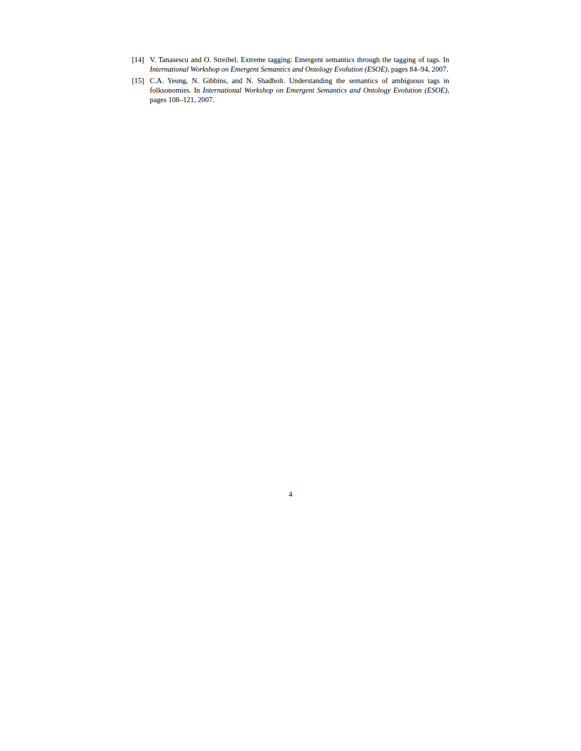[14] V. Tanasescu and O. Streibel. Extreme tagging: Emergent semantics through the tagging of tags. In International Workshop on Emergent Semantics and Ontology Evolution (ESOE), pages 84–94, 2007.
[15] C.A. Yeung, N. Gibbins, and N. Shadbolt. Understanding the semantics of ambiguous tags in folksonomies. In International Workshop on Emergent Semantics and Ontology Evolution (ESOE), pages 108–121, 2007.
4